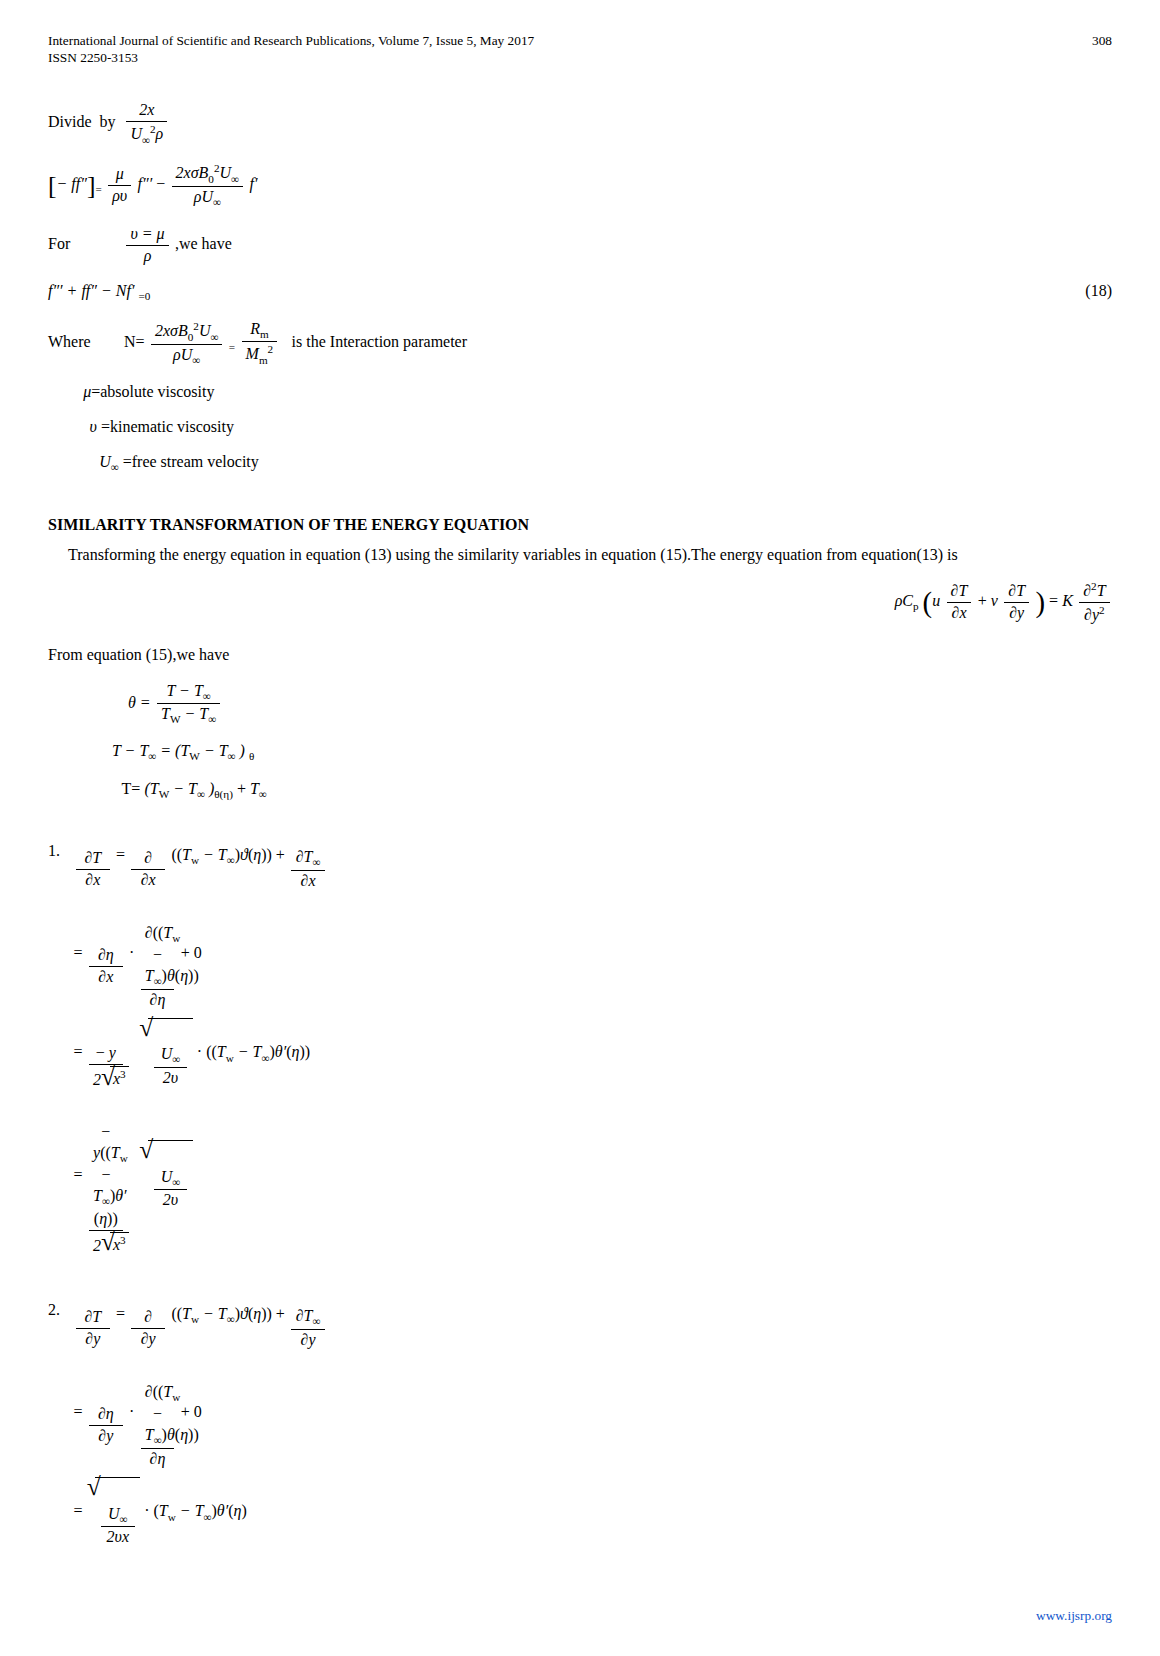International Journal of Scientific and Research Publications, Volume 7, Issue 5, May 2017 308
ISSN 2250-3153
Divide by 2x U∞2ρ
[− ff″]= μ ρυ f″′ − 2xσB02U∞ ρU∞ f′
For υ = μ ρ ,we have
f″′ + ff″ − Nf′ =0 (18)
Where N= 2xσB02U∞ ρU∞ = Rm Mm2 is the Interaction parameter
μ=absolute viscosity
υ =kinematic viscosity
U∞ =free stream velocity
SIMILARITY TRANSFORMATION OF THE ENERGY EQUATION
Transforming the energy equation in equation (13) using the similarity variables in equation (15).The energy equation from equation(13) is
ρCp (u ∂T ∂x + v ∂T ∂y ) = K ∂2T ∂y2
From equation (15),we have
θ = T − T∞ TW − T∞
T − T∞ = (TW − T∞ ) θ
T= (TW − T∞ )θ(η) + T∞
1.
∂T ∂x = ∂ ∂x ((Tw − T∞) ϑ(η)) + ∂T∞ ∂x
= ∂η ∂x · ∂((Tw − T∞) θ(η)) ∂η + 0
= − y 2x3 U∞ 2υ · ((Tw − T∞) θ′(η))
= − y((Tw − T∞) θ′(η)) 2x3 U∞ 2υ
2.
∂T ∂y = ∂ ∂y ((Tw − T∞) ϑ(η)) + ∂T∞ ∂y
= ∂η ∂y · ∂((Tw − T∞) θ(η)) ∂η + 0
= U∞ 2υx · (Tw − T∞) θ′(η)
www.ijsrp.org